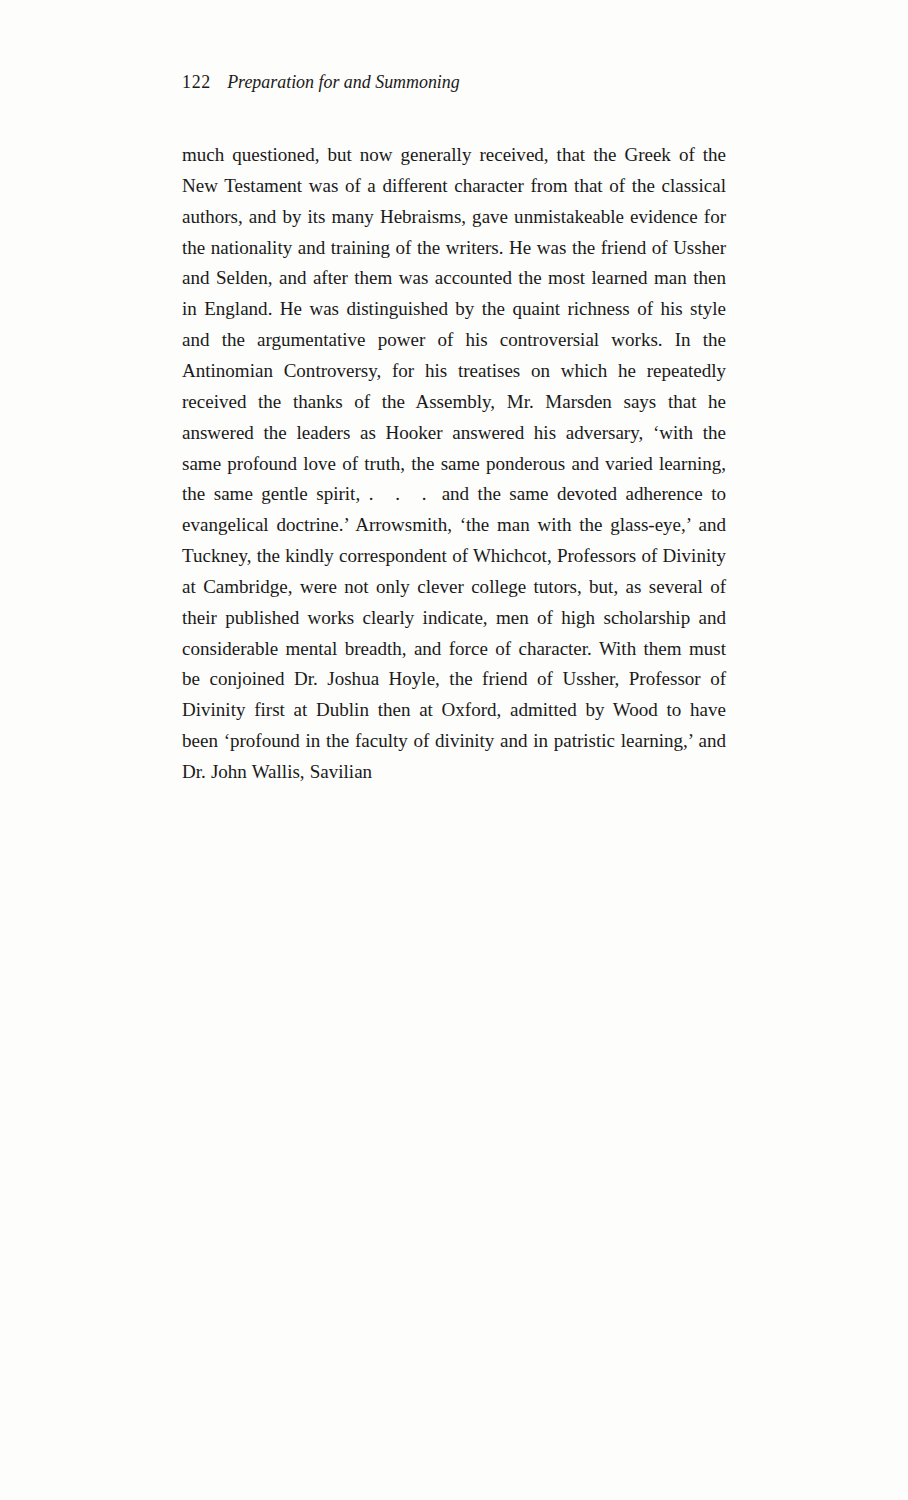122 Preparation for and Summoning
much questioned, but now generally received, that the Greek of the New Testament was of a different character from that of the classical authors, and by its many Hebraisms, gave unmistakeable evidence for the nationality and training of the writers. He was the friend of Ussher and Selden, and after them was accounted the most learned man then in England. He was distinguished by the quaint richness of his style and the argumentative power of his controversial works. In the Antinomian Controversy, for his treatises on which he repeatedly received the thanks of the Assembly, Mr. Marsden says that he answered the leaders as Hooker answered his adversary, ‘with the same profound love of truth, the same ponderous and varied learning, the same gentle spirit, . . . and the same devoted adherence to evangelical doctrine.’ Arrowsmith, ‘the man with the glass-eye,’ and Tuckney, the kindly correspondent of Whichcot, Professors of Divinity at Cambridge, were not only clever college tutors, but, as several of their published works clearly indicate, men of high scholarship and considerable mental breadth, and force of character. With them must be conjoined Dr. Joshua Hoyle, the friend of Ussher, Professor of Divinity first at Dublin then at Oxford, admitted by Wood to have been ‘profound in the faculty of divinity and in patristic learning,’ and Dr. John Wallis, Savilian